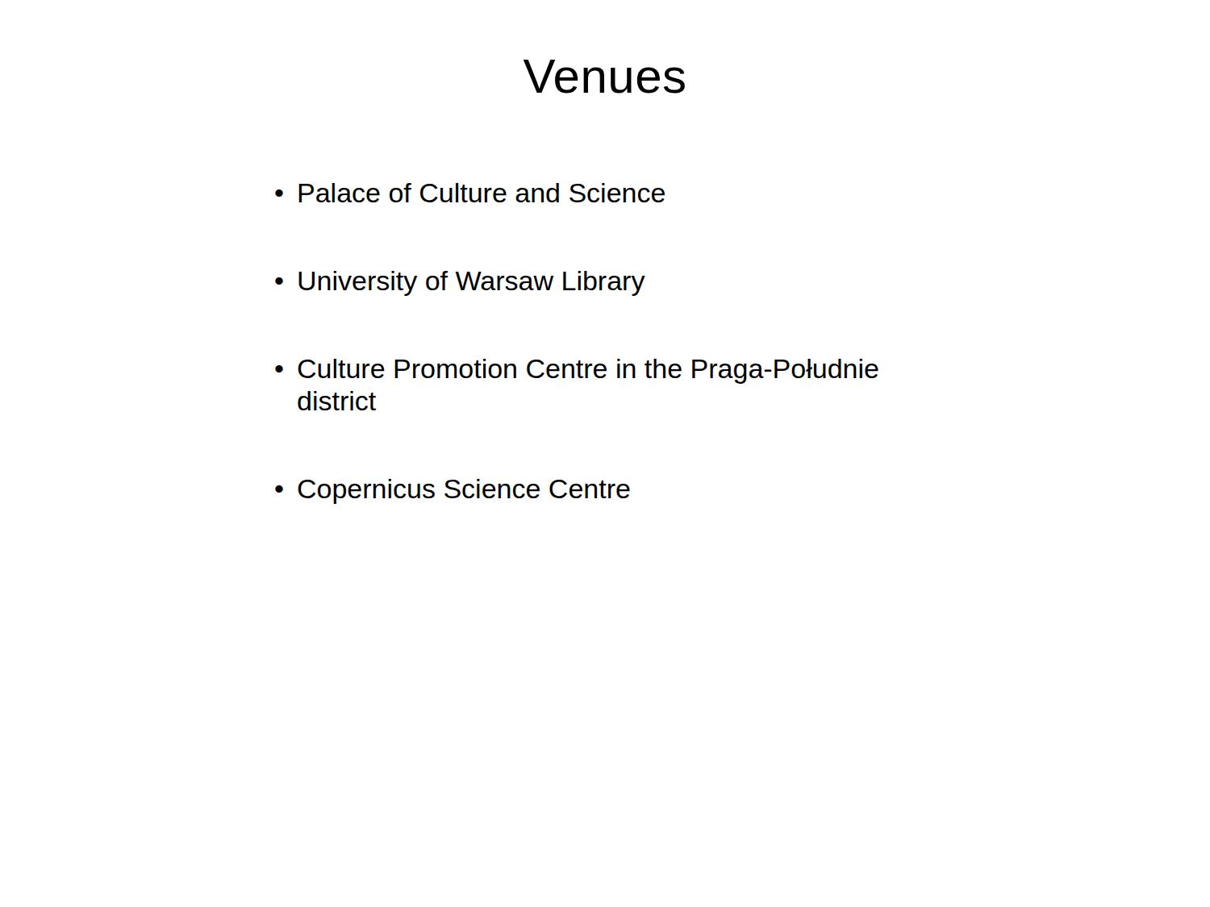Venues
Palace of Culture and Science
University of Warsaw Library
Culture Promotion Centre in the Praga-Południe district
Copernicus Science Centre